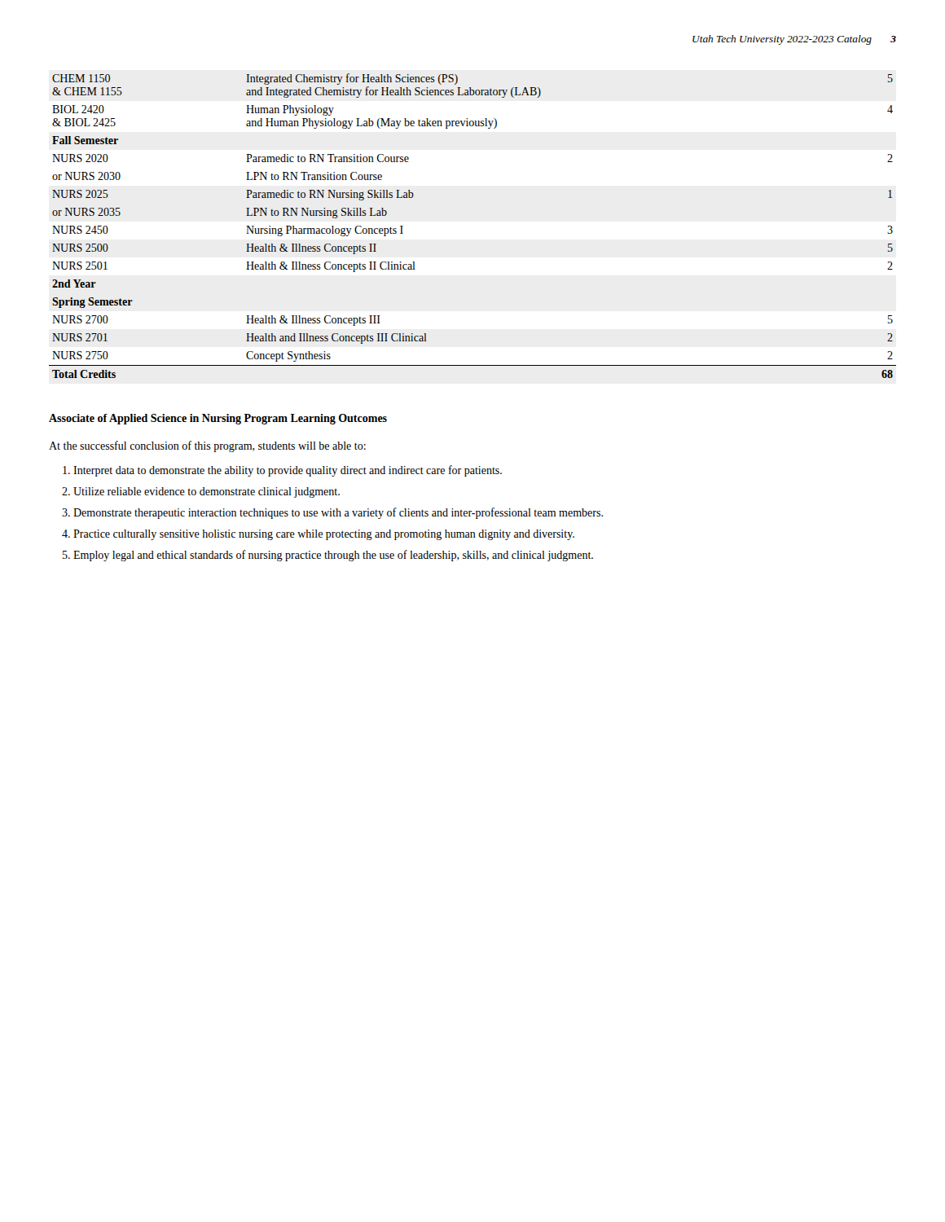Utah Tech University 2022-2023 Catalog 3
| CHEM 1150 & CHEM 1155 | Integrated Chemistry for Health Sciences (PS) and Integrated Chemistry for Health Sciences Laboratory (LAB) | 5 |
| BIOL 2420 & BIOL 2425 | Human Physiology and Human Physiology Lab (May be taken previously) | 4 |
| Fall Semester |
| NURS 2020 | Paramedic to RN Transition Course | 2 |
| or NURS 2030 | LPN to RN Transition Course | |
| NURS 2025 | Paramedic to RN Nursing Skills Lab | 1 |
| or NURS 2035 | LPN to RN Nursing Skills Lab | |
| NURS 2450 | Nursing Pharmacology Concepts I | 3 |
| NURS 2500 | Health & Illness Concepts II | 5 |
| NURS 2501 | Health & Illness Concepts II Clinical | 2 |
| 2nd Year |
| Spring Semester |
| NURS 2700 | Health & Illness Concepts III | 5 |
| NURS 2701 | Health and Illness Concepts III Clinical | 2 |
| NURS 2750 | Concept Synthesis | 2 |
| Total Credits | 68 |
Associate of Applied Science in Nursing Program Learning Outcomes
At the successful conclusion of this program, students will be able to:
Interpret data to demonstrate the ability to provide quality direct and indirect care for patients.
Utilize reliable evidence to demonstrate clinical judgment.
Demonstrate therapeutic interaction techniques to use with a variety of clients and inter-professional team members.
Practice culturally sensitive holistic nursing care while protecting and promoting human dignity and diversity.
Employ legal and ethical standards of nursing practice through the use of leadership, skills, and clinical judgment.